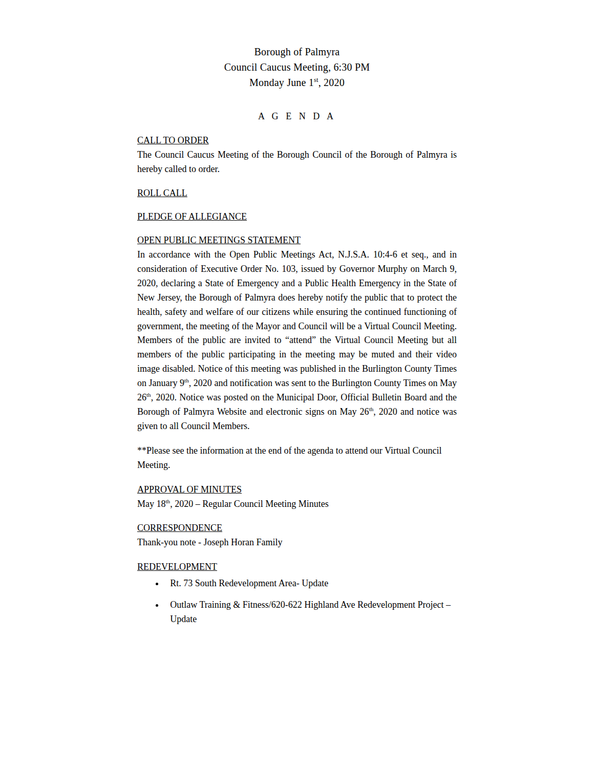Borough of Palmyra Council Caucus Meeting, 6:30 PM Monday June 1st, 2020
A G E N D A
CALL TO ORDER
The Council Caucus Meeting of the Borough Council of the Borough of Palmyra is hereby called to order.
ROLL CALL
PLEDGE OF ALLEGIANCE
OPEN PUBLIC MEETINGS STATEMENT
In accordance with the Open Public Meetings Act, N.J.S.A. 10:4-6 et seq., and in consideration of Executive Order No. 103, issued by Governor Murphy on March 9, 2020, declaring a State of Emergency and a Public Health Emergency in the State of New Jersey, the Borough of Palmyra does hereby notify the public that to protect the health, safety and welfare of our citizens while ensuring the continued functioning of government, the meeting of the Mayor and Council will be a Virtual Council Meeting. Members of the public are invited to “attend” the Virtual Council Meeting but all members of the public participating in the meeting may be muted and their video image disabled. Notice of this meeting was published in the Burlington County Times on January 9th, 2020 and notification was sent to the Burlington County Times on May 26th, 2020. Notice was posted on the Municipal Door, Official Bulletin Board and the Borough of Palmyra Website and electronic signs on May 26th, 2020 and notice was given to all Council Members.
**Please see the information at the end of the agenda to attend our Virtual Council Meeting.
APPROVAL OF MINUTES
May 18th, 2020 – Regular Council Meeting Minutes
CORRESPONDENCE
Thank-you note - Joseph Horan Family
REDEVELOPMENT
Rt. 73 South Redevelopment Area- Update
Outlaw Training & Fitness/620-622 Highland Ave Redevelopment Project – Update